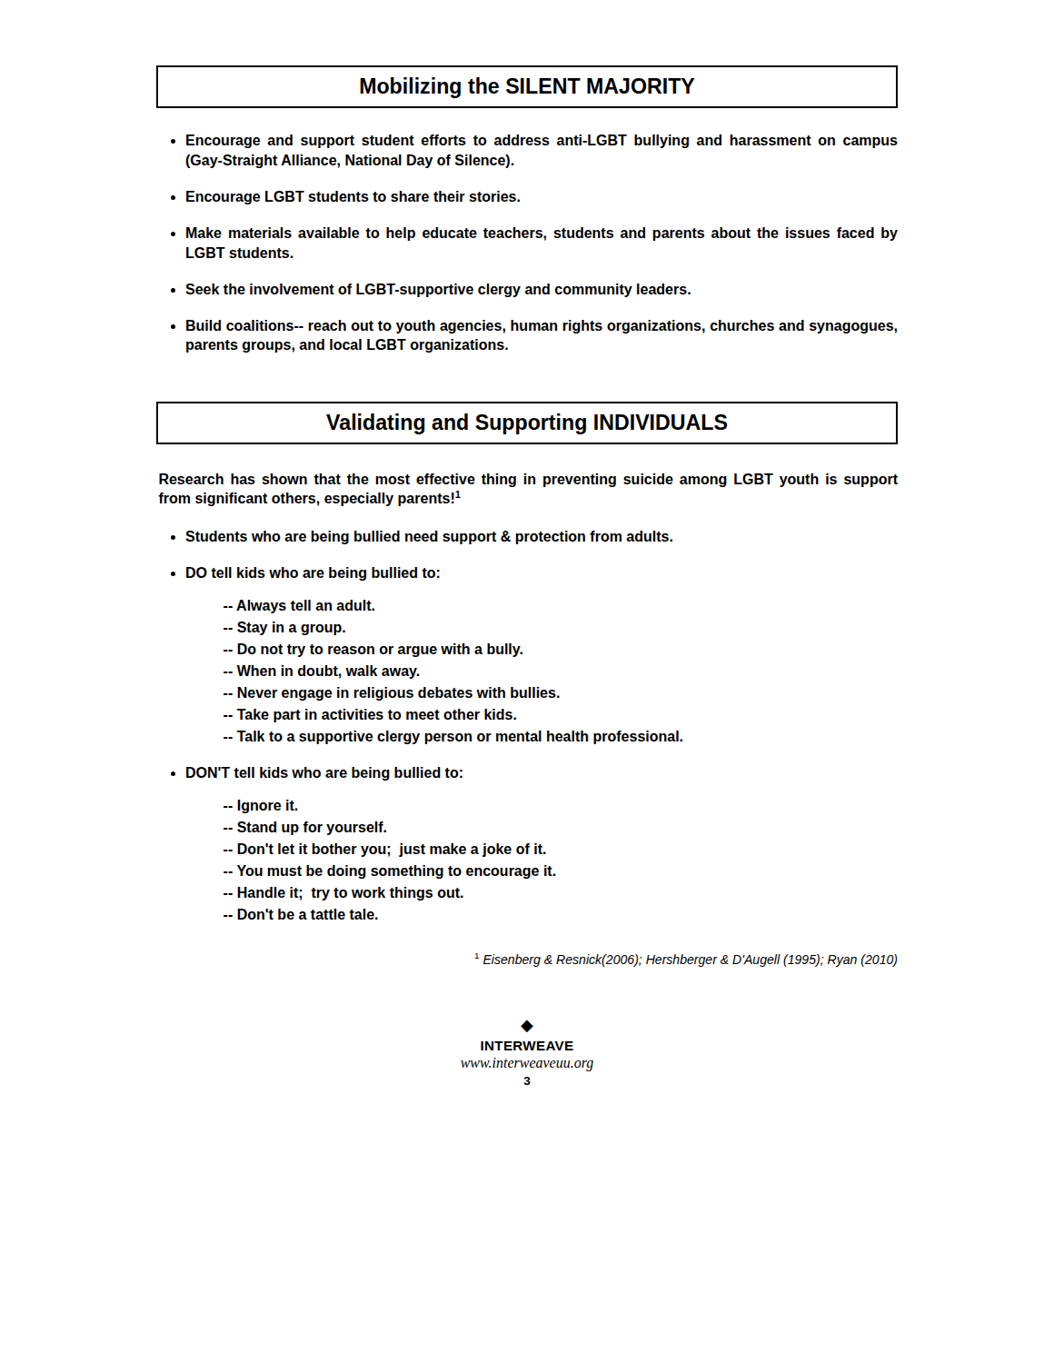Mobilizing the SILENT MAJORITY
Encourage and support student efforts to address anti-LGBT bullying and harassment on campus (Gay-Straight Alliance, National Day of Silence).
Encourage LGBT students to share their stories.
Make materials available to help educate teachers, students and parents about the issues faced by LGBT students.
Seek the involvement of LGBT-supportive clergy and community leaders.
Build coalitions-- reach out to youth agencies, human rights organizations, churches and synagogues, parents groups, and local LGBT organizations.
Validating and Supporting INDIVIDUALS
Research has shown that the most effective thing in preventing suicide among LGBT youth is support from significant others, especially parents!1
Students who are being bullied need support & protection from adults.
DO tell kids who are being bullied to:
-- Always tell an adult.
-- Stay in a group.
-- Do not try to reason or argue with a bully.
-- When in doubt, walk away.
-- Never engage in religious debates with bullies.
-- Take part in activities to meet other kids.
-- Talk to a supportive clergy person or mental health professional.
DON'T tell kids who are being bullied to:
-- Ignore it.
-- Stand up for yourself.
-- Don't let it bother you; just make a joke of it.
-- You must be doing something to encourage it.
-- Handle it; try to work things out.
-- Don't be a tattle tale.
1 Eisenberg & Resnick(2006); Hershberger & D'Augell (1995); Ryan (2010)
◆
INTERWEAVE
www.interweaveuu.org
3